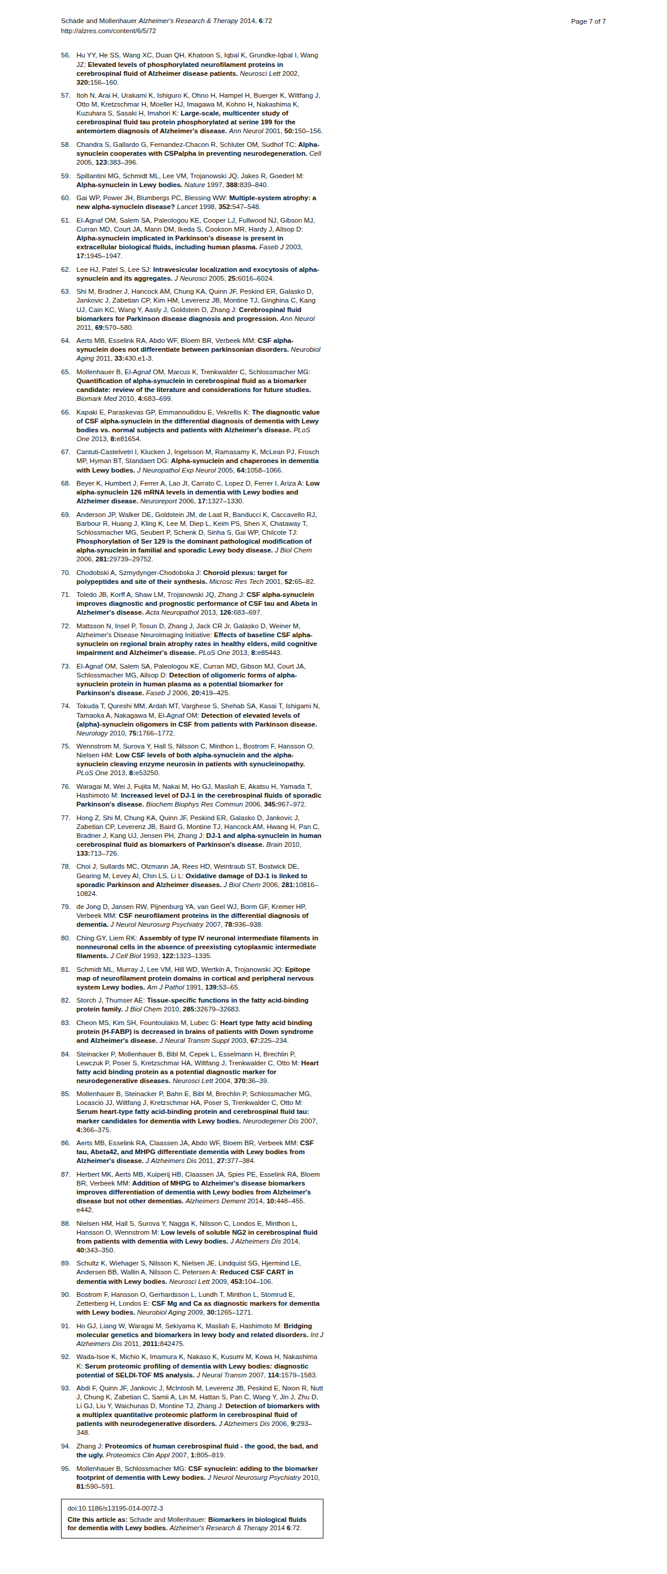Schade and Mollenhauer Alzheimer's Research & Therapy 2014, 6:72
http://alzres.com/content/6/5/72
Page 7 of 7
Hu YY, He SS, Wang XC, Duan QH, Khatoon S, Iqbal K, Grundke-Iqbal I, Wang JZ: Elevated levels of phosphorylated neurofilament proteins in cerebrospinal fluid of Alzheimer disease patients. Neurosci Lett 2002, 320: 156–160.
Itoh N, Arai H, Urakami K, Ishiguro K, Ohno H, Hampel H, Buerger K, Wiltfang J, Otto M, Kretzschmar H, Moeller HJ, Imagawa M, Kohno H, Nakashima K, Kuzuhara S, Sasaki H, Imahori K: Large-scale, multicenter study of cerebrospinal fluid tau protein phosphorylated at serine 199 for the antemortem diagnosis of Alzheimer's disease. Ann Neurol 2001, 50: 150–156.
Chandra S, Gallardo G, Fernandez-Chacon R, Schluter OM, Sudhof TC: Alpha-synuclein cooperates with CSPalpha in preventing neurodegeneration. Cell 2005, 123: 383–396.
Spillantini MG, Schmidt ML, Lee VM, Trojanowski JQ, Jakes R, Goedert M: Alpha-synuclein in Lewy bodies. Nature 1997, 388: 839–840.
Gai WP, Power JH, Blumbergs PC, Blessing WW: Multiple-system atrophy: a new alpha-synuclein disease? Lancet 1998, 352: 547–548.
El-Agnaf OM, Salem SA, Paleologou KE, Cooper LJ, Fullwood NJ, Gibson MJ, Curran MD, Court JA, Mann DM, Ikeda S, Cookson MR, Hardy J, Allsop D: Alpha-synuclein implicated in Parkinson's disease is present in extracellular biological fluids, including human plasma. Faseb J 2003, 17: 1945–1947.
Lee HJ, Patel S, Lee SJ: Intravesicular localization and exocytosis of alpha-synuclein and its aggregates. J Neurosci 2005, 25: 6016–6024.
Shi M, Bradner J, Hancock AM, Chung KA, Quinn JF, Peskind ER, Galasko D, Jankovic J, Zabetian CP, Kim HM, Leverenz JB, Montine TJ, Ginghina C, Kang UJ, Cain KC, Wang Y, Aasly J, Goldstein D, Zhang J: Cerebrospinal fluid biomarkers for Parkinson disease diagnosis and progression. Ann Neurol 2011, 69: 570–580.
Aerts MB, Esselink RA, Abdo WF, Bloem BR, Verbeek MM: CSF alpha-synuclein does not differentiate between parkinsonian disorders. Neurobiol Aging 2011, 33: 430.e1-3.
Mollenhauer B, El-Agnaf OM, Marcus K, Trenkwalder C, Schlossmacher MG: Quantification of alpha-synuclein in cerebrospinal fluid as a biomarker candidate: review of the literature and considerations for future studies. Biomark Med 2010, 4: 683–699.
Kapaki E, Paraskevas GP, Emmanouilidou E, Vekrellis K: The diagnostic value of CSF alpha-synuclein in the differential diagnosis of dementia with Lewy bodies vs. normal subjects and patients with Alzheimer's disease. PLoS One 2013, 8: e81654.
Cantuti-Castelvetri I, Klucken J, Ingelsson M, Ramasamy K, McLean PJ, Frosch MP, Hyman BT, Standaert DG: Alpha-synuclein and chaperones in dementia with Lewy bodies. J Neuropathol Exp Neurol 2005, 64: 1058–1066.
Beyer K, Humbert J, Ferrer A, Lao JI, Carrato C, Lopez D, Ferrer I, Ariza A: Low alpha-synuclein 126 mRNA levels in dementia with Lewy bodies and Alzheimer disease. Neuroreport 2006, 17: 1327–1330.
Anderson JP, Walker DE, Goldstein JM, de Laat R, Banducci K, Caccavello RJ, Barbour R, Huang J, Kling K, Lee M, Diep L, Keim PS, Shen X, Chataway T, Schlossmacher MG, Seubert P, Schenk D, Sinha S, Gai WP, Chilcote TJ: Phosphorylation of Ser 129 is the dominant pathological modification of alpha-synuclein in familial and sporadic Lewy body disease. J Biol Chem 2006, 281: 29739–29752.
Chodobski A, Szmydynger-Chodobska J: Choroid plexus: target for polypeptides and site of their synthesis. Microsc Res Tech 2001, 52: 65–82.
Toledo JB, Korff A, Shaw LM, Trojanowski JQ, Zhang J: CSF alpha-synuclein improves diagnostic and prognostic performance of CSF tau and Abeta in Alzheimer's disease. Acta Neuropathol 2013, 126: 683–697.
Mattsson N, Insel P, Tosun D, Zhang J, Jack CR Jr, Galasko D, Weiner M, Alzheimer's Disease Neuroimaging Initiative: Effects of baseline CSF alpha-synuclein on regional brain atrophy rates in healthy elders, mild cognitive impairment and Alzheimer's disease. PLoS One 2013, 8: e85443.
El-Agnaf OM, Salem SA, Paleologou KE, Curran MD, Gibson MJ, Court JA, Schlossmacher MG, Allsop D: Detection of oligomeric forms of alpha-synuclein protein in human plasma as a potential biomarker for Parkinson's disease. Faseb J 2006, 20: 419–425.
Tokuda T, Qureshi MM, Ardah MT, Varghese S, Shehab SA, Kasai T, Ishigami N, Tamaoka A, Nakagawa M, El-Agnaf OM: Detection of elevated levels of {alpha}-synuclein oligomers in CSF from patients with Parkinson disease. Neurology 2010, 75: 1766–1772.
Wennstrom M, Surova Y, Hall S, Nilsson C, Minthon L, Bostrom F, Hansson O, Nielsen HM: Low CSF levels of both alpha-synuclein and the alpha-synuclein cleaving enzyme neurosin in patients with synucleinopathy. PLoS One 2013, 8: e53250.
Waragai M, Wei J, Fujita M, Nakai M, Ho GJ, Masliah E, Akatsu H, Yamada T, Hashimoto M: Increased level of DJ-1 in the cerebrospinal fluids of sporadic Parkinson's disease. Biochem Biophys Res Commun 2006, 345: 967–972.
Hong Z, Shi M, Chung KA, Quinn JF, Peskind ER, Galasko D, Jankovic J, Zabetian CP, Leverenz JB, Baird G, Montine TJ, Hancock AM, Hwang H, Pan C, Bradner J, Kang UJ, Jensen PH, Zhang J: DJ-1 and alpha-synuclein in human cerebrospinal fluid as biomarkers of Parkinson's disease. Brain 2010, 133: 713–726.
Choi J, Sullards MC, Olzmann JA, Rees HD, Weintraub ST, Bostwick DE, Gearing M, Levey AI, Chin LS, Li L: Oxidative damage of DJ-1 is linked to sporadic Parkinson and Alzheimer diseases. J Biol Chem 2006, 281: 10816–10824.
de Jong D, Jansen RW, Pijnenburg YA, van Geel WJ, Borm GF, Kremer HP, Verbeek MM: CSF neurofilament proteins in the differential diagnosis of dementia. J Neurol Neurosurg Psychiatry 2007, 78: 936–938.
Ching GY, Liem RK: Assembly of type IV neuronal intermediate filaments in nonneuronal cells in the absence of preexisting cytoplasmic intermediate filaments. J Cell Biol 1993, 122: 1323–1335.
Schmidt ML, Murray J, Lee VM, Hill WD, Wertkin A, Trojanowski JQ: Epitope map of neurofilament protein domains in cortical and peripheral nervous system Lewy bodies. Am J Pathol 1991, 139: 53–65.
Storch J, Thumser AE: Tissue-specific functions in the fatty acid-binding protein family. J Biol Chem 2010, 285: 32679–32683.
Cheon MS, Kim SH, Fountoulakis M, Lubec G: Heart type fatty acid binding protein (H-FABP) is decreased in brains of patients with Down syndrome and Alzheimer's disease. J Neural Transm Suppl 2003, 67: 225–234.
Steinacker P, Mollenhauer B, Bibl M, Cepek L, Esselmann H, Brechlin P, Lewczuk P, Poser S, Kretzschmar HA, Wiltfang J, Trenkwalder C, Otto M: Heart fatty acid binding protein as a potential diagnostic marker for neurodegenerative diseases. Neurosci Lett 2004, 370: 36–39.
Mollenhauer B, Steinacker P, Bahn E, Bibl M, Brechlin P, Schlossmacher MG, Locascio JJ, Wiltfang J, Kretzschmar HA, Poser S, Trenkwalder C, Otto M: Serum heart-type fatty acid-binding protein and cerebrospinal fluid tau: marker candidates for dementia with Lewy bodies. Neurodegener Dis 2007, 4: 366–375.
Aerts MB, Esselink RA, Claassen JA, Abdo WF, Bloem BR, Verbeek MM: CSF tau, Abeta42, and MHPG differentiate dementia with Lewy bodies from Alzheimer's disease. J Alzheimers Dis 2011, 27: 377–384.
Herbert MK, Aerts MB, Kuiperij HB, Claassen JA, Spies PE, Esselink RA, Bloem BR, Verbeek MM: Addition of MHPG to Alzheimer's disease biomarkers improves differentiation of dementia with Lewy bodies from Alzheimer's disease but not other dementias. Alzheimers Dement 2014, 10: 448–455. e442.
Nielsen HM, Hall S, Surova Y, Nagga K, Nilsson C, Londos E, Minthon L, Hansson O, Wennstrom M: Low levels of soluble NG2 in cerebrospinal fluid from patients with dementia with Lewy bodies. J Alzheimers Dis 2014, 40: 343–350.
Schultz K, Wiehager S, Nilsson K, Nielsen JE, Lindquist SG, Hjermind LE, Andersen BB, Wallin A, Nilsson C, Petersen A: Reduced CSF CART in dementia with Lewy bodies. Neurosci Lett 2009, 453: 104–106.
Bostrom F, Hansson O, Gerhardsson L, Lundh T, Minthon L, Stomrud E, Zetterberg H, Londos E: CSF Mg and Ca as diagnostic markers for dementia with Lewy bodies. Neurobiol Aging 2009, 30: 1265–1271.
Ho GJ, Liang W, Waragai M, Sekiyama K, Masliah E, Hashimoto M: Bridging molecular genetics and biomarkers in lewy body and related disorders. Int J Alzheimers Dis 2011, 2011: 842475.
Wada-Isoe K, Michio K, Imamura K, Nakaso K, Kusumi M, Kowa H, Nakashima K: Serum proteomic profiling of dementia with Lewy bodies: diagnostic potential of SELDI-TOF MS analysis. J Neural Transm 2007, 114: 1579–1583.
Abdi F, Quinn JF, Jankovic J, McIntosh M, Leverenz JB, Peskind E, Nixon R, Nutt J, Chung K, Zabetian C, Samii A, Lin M, Hattan S, Pan C, Wang Y, Jin J, Zhu D, Li GJ, Liu Y, Waichunas D, Montine TJ, Zhang J: Detection of biomarkers with a multiplex quantitative proteomic platform in cerebrospinal fluid of patients with neurodegenerative disorders. J Alzheimers Dis 2006, 9: 293–348.
Zhang J: Proteomics of human cerebrospinal fluid - the good, the bad, and the ugly. Proteomics Clin Appl 2007, 1: 805–819.
Mollenhauer B, Schlossmacher MG: CSF synuclein: adding to the biomarker footprint of dementia with Lewy bodies. J Neurol Neurosurg Psychiatry 2010, 81: 590–591.
doi:10.1186/s13195-014-0072-3
Cite this article as: Schade and Mollenhauer: Biomarkers in biological fluids for dementia with Lewy bodies. Alzheimer's Research & Therapy 2014 6:72.